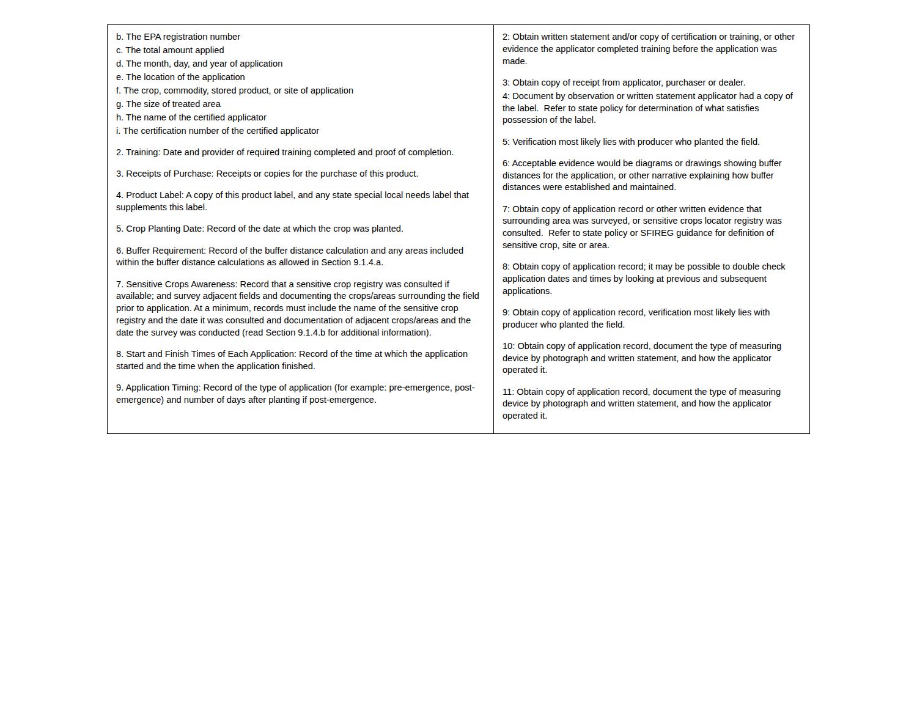| b. The EPA registration number c. The total amount applied d. The month, day, and year of application e. The location of the application f. The crop, commodity, stored product, or site of application g. The size of treated area h. The name of the certified applicator i. The certification number of the certified applicator 2. Training: Date and provider of required training completed and proof of completion. 3. Receipts of Purchase: Receipts or copies for the purchase of this product. 4. Product Label: A copy of this product label, and any state special local needs label that supplements this label. 5. Crop Planting Date: Record of the date at which the crop was planted. 6. Buffer Requirement: Record of the buffer distance calculation and any areas included within the buffer distance calculations as allowed in Section 9.1.4.a. 7. Sensitive Crops Awareness: Record that a sensitive crop registry was consulted if available; and survey adjacent fields and documenting the crops/areas surrounding the field prior to application. At a minimum, records must include the name of the sensitive crop registry and the date it was consulted and documentation of adjacent crops/areas and the date the survey was conducted (read Section 9.1.4.b for additional information). 8. Start and Finish Times of Each Application: Record of the time at which the application started and the time when the application finished. 9. Application Timing: Record of the type of application (for example: pre-emergence, post-emergence) and number of days after planting if post-emergence. | 2: Obtain written statement and/or copy of certification or training, or other evidence the applicator completed training before the application was made. 3: Obtain copy of receipt from applicator, purchaser or dealer. 4: Document by observation or written statement applicator had a copy of the label. Refer to state policy for determination of what satisfies possession of the label. 5: Verification most likely lies with producer who planted the field. 6: Acceptable evidence would be diagrams or drawings showing buffer distances for the application, or other narrative explaining how buffer distances were established and maintained. 7: Obtain copy of application record or other written evidence that surrounding area was surveyed, or sensitive crops locator registry was consulted. Refer to state policy or SFIREG guidance for definition of sensitive crop, site or area. 8: Obtain copy of application record; it may be possible to double check application dates and times by looking at previous and subsequent applications. 9: Obtain copy of application record, verification most likely lies with producer who planted the field. 10: Obtain copy of application record, document the type of measuring device by photograph and written statement, and how the applicator operated it. 11: Obtain copy of application record, document the type of measuring device by photograph and written statement, and how the applicator operated it. |